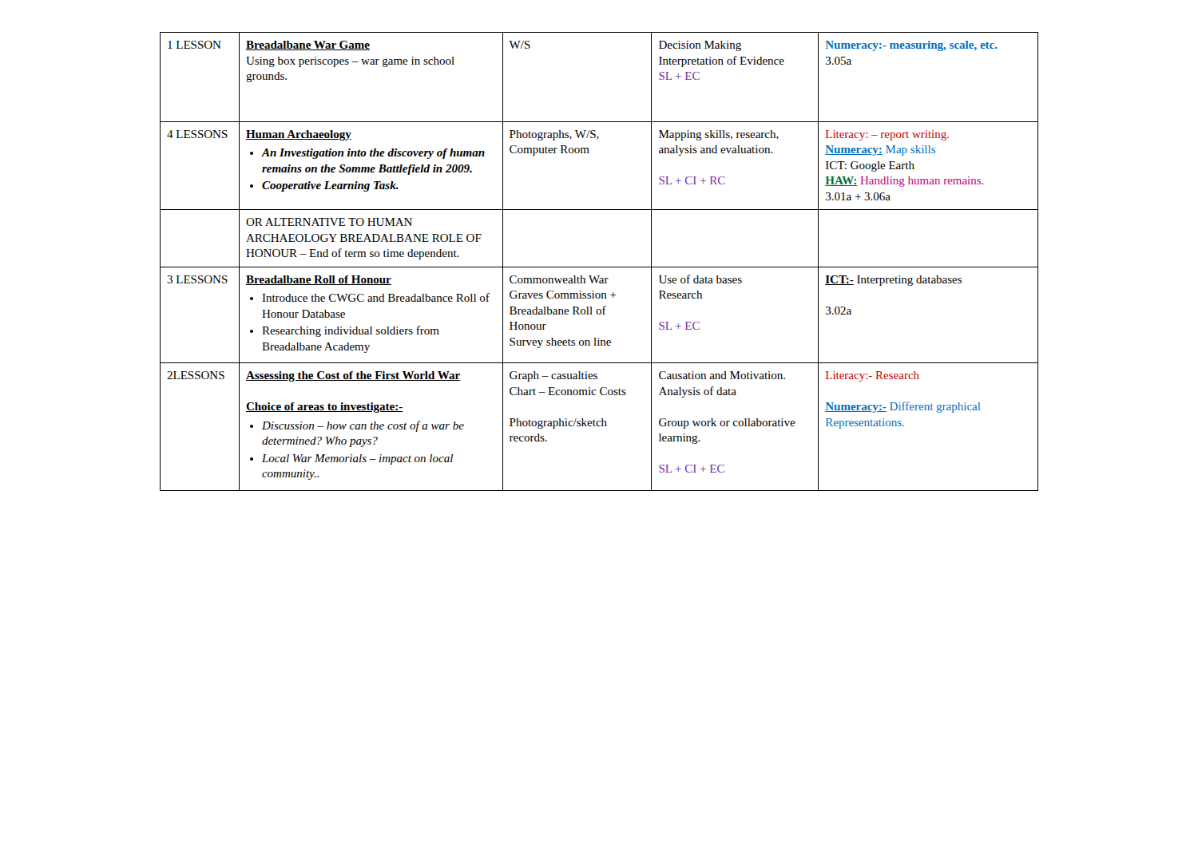| 1 LESSON | Breadalbane War Game Using box periscopes – war game in school grounds. | W/S | Decision Making Interpretation of Evidence SL + EC | Numeracy:- measuring, scale, etc. 3.05a |
| 4 LESSONS | Human Archaeology An Investigation into the discovery of human remains on the Somme Battlefield in 2009. Cooperative Learning Task. | Photographs, W/S, Computer Room | Mapping skills, research, analysis and evaluation. SL + CI + RC | Literacy: – report writing. Numeracy: Map skills ICT: Google Earth HAW: Handling human remains. 3.01a + 3.06a |
| | OR ALTERNATIVE TO HUMAN ARCHAEOLOGY BREADALBANE ROLE OF HONOUR – End of term so time dependent. | | | |
| 3 LESSONS | Breadalbane Roll of Honour Introduce the CWGC and Breadalbance Roll of Honour Database Researching individual soldiers from Breadalbane Academy | Commonwealth War Graves Commission + Breadalbane Roll of Honour Survey sheets on line | Use of data bases Research SL + EC | ICT:- Interpreting databases 3.02a |
| 2LESSONS | Assessing the Cost of the First World War Choice of areas to investigate:- Discussion – how can the cost of a war be determined? Who pays? Local War Memorials – impact on local community.. | Graph – casualties Chart – Economic Costs Photographic/sketch records. | Causation and Motivation. Analysis of data Group work or collaborative learning. SL + CI + EC | Literacy:- Research Numeracy:- Different graphical Representations. |